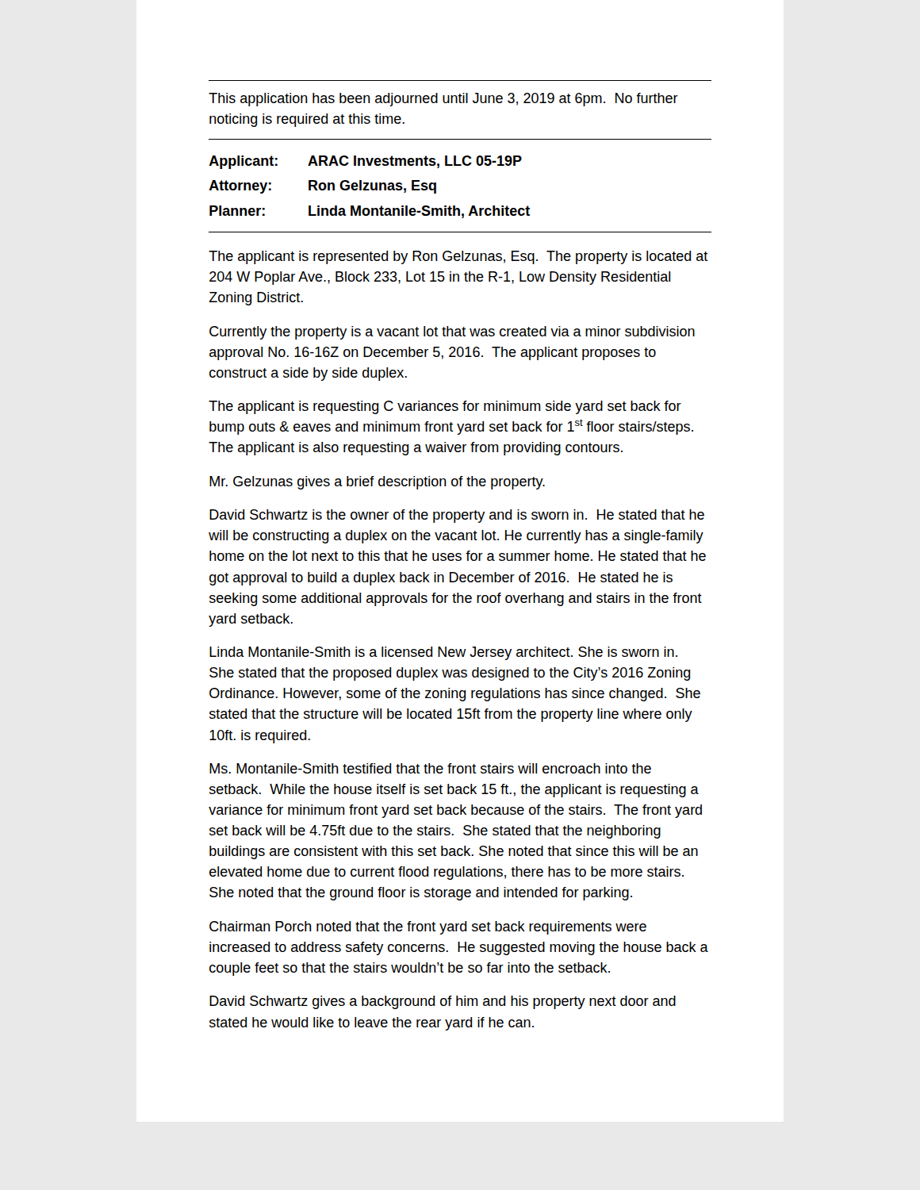This application has been adjourned until June 3, 2019 at 6pm. No further noticing is required at this time.
| Applicant: | ARAC Investments, LLC 05-19P |
| Attorney: | Ron Gelzunas, Esq |
| Planner: | Linda Montanile-Smith, Architect |
The applicant is represented by Ron Gelzunas, Esq. The property is located at 204 W Poplar Ave., Block 233, Lot 15 in the R-1, Low Density Residential Zoning District.
Currently the property is a vacant lot that was created via a minor subdivision approval No. 16-16Z on December 5, 2016. The applicant proposes to construct a side by side duplex.
The applicant is requesting C variances for minimum side yard set back for bump outs & eaves and minimum front yard set back for 1st floor stairs/steps. The applicant is also requesting a waiver from providing contours.
Mr. Gelzunas gives a brief description of the property.
David Schwartz is the owner of the property and is sworn in. He stated that he will be constructing a duplex on the vacant lot. He currently has a single-family home on the lot next to this that he uses for a summer home. He stated that he got approval to build a duplex back in December of 2016. He stated he is seeking some additional approvals for the roof overhang and stairs in the front yard setback.
Linda Montanile-Smith is a licensed New Jersey architect. She is sworn in. She stated that the proposed duplex was designed to the City’s 2016 Zoning Ordinance. However, some of the zoning regulations has since changed. She stated that the structure will be located 15ft from the property line where only 10ft. is required.
Ms. Montanile-Smith testified that the front stairs will encroach into the setback. While the house itself is set back 15 ft., the applicant is requesting a variance for minimum front yard set back because of the stairs. The front yard set back will be 4.75ft due to the stairs. She stated that the neighboring buildings are consistent with this set back. She noted that since this will be an elevated home due to current flood regulations, there has to be more stairs. She noted that the ground floor is storage and intended for parking.
Chairman Porch noted that the front yard set back requirements were increased to address safety concerns. He suggested moving the house back a couple feet so that the stairs wouldn’t be so far into the setback.
David Schwartz gives a background of him and his property next door and stated he would like to leave the rear yard if he can.